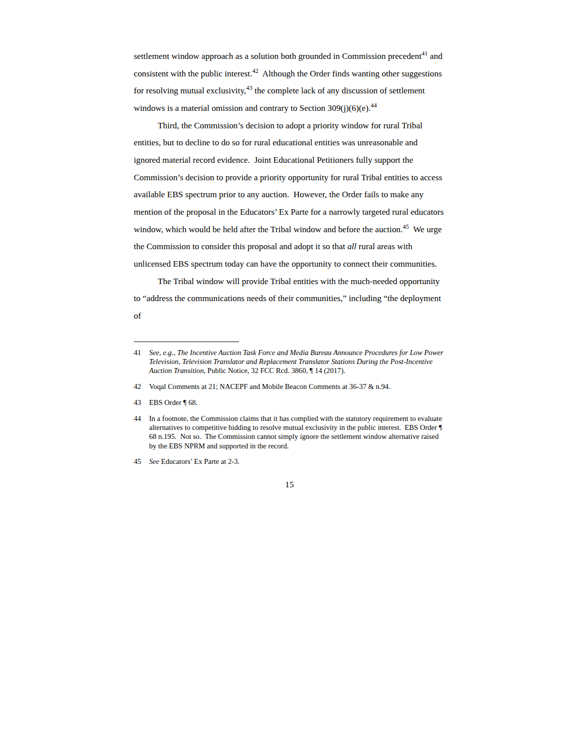settlement window approach as a solution both grounded in Commission precedent41 and consistent with the public interest.42 Although the Order finds wanting other suggestions for resolving mutual exclusivity,43 the complete lack of any discussion of settlement windows is a material omission and contrary to Section 309(j)(6)(e).44
Third, the Commission’s decision to adopt a priority window for rural Tribal entities, but to decline to do so for rural educational entities was unreasonable and ignored material record evidence. Joint Educational Petitioners fully support the Commission’s decision to provide a priority opportunity for rural Tribal entities to access available EBS spectrum prior to any auction. However, the Order fails to make any mention of the proposal in the Educators’ Ex Parte for a narrowly targeted rural educators window, which would be held after the Tribal window and before the auction.45 We urge the Commission to consider this proposal and adopt it so that all rural areas with unlicensed EBS spectrum today can have the opportunity to connect their communities.
The Tribal window will provide Tribal entities with the much-needed opportunity to “address the communications needs of their communities,” including “the deployment of
41
See, e.g., The Incentive Auction Task Force and Media Bureau Announce Procedures for Low Power Television, Television Translator and Replacement Translator Stations During the Post-Incentive Auction Transition, Public Notice, 32 FCC Rcd. 3860, ¶ 14 (2017).
42
Voqal Comments at 21; NACEPF and Mobile Beacon Comments at 36-37 & n.94.
43
EBS Order ¶ 68.
44
In a footnote, the Commission claims that it has complied with the statutory requirement to evaluate alternatives to competitive bidding to resolve mutual exclusivity in the public interest. EBS Order ¶ 68 n.195. Not so. The Commission cannot simply ignore the settlement window alternative raised by the EBS NPRM and supported in the record.
45
See Educators’ Ex Parte at 2-3.
15